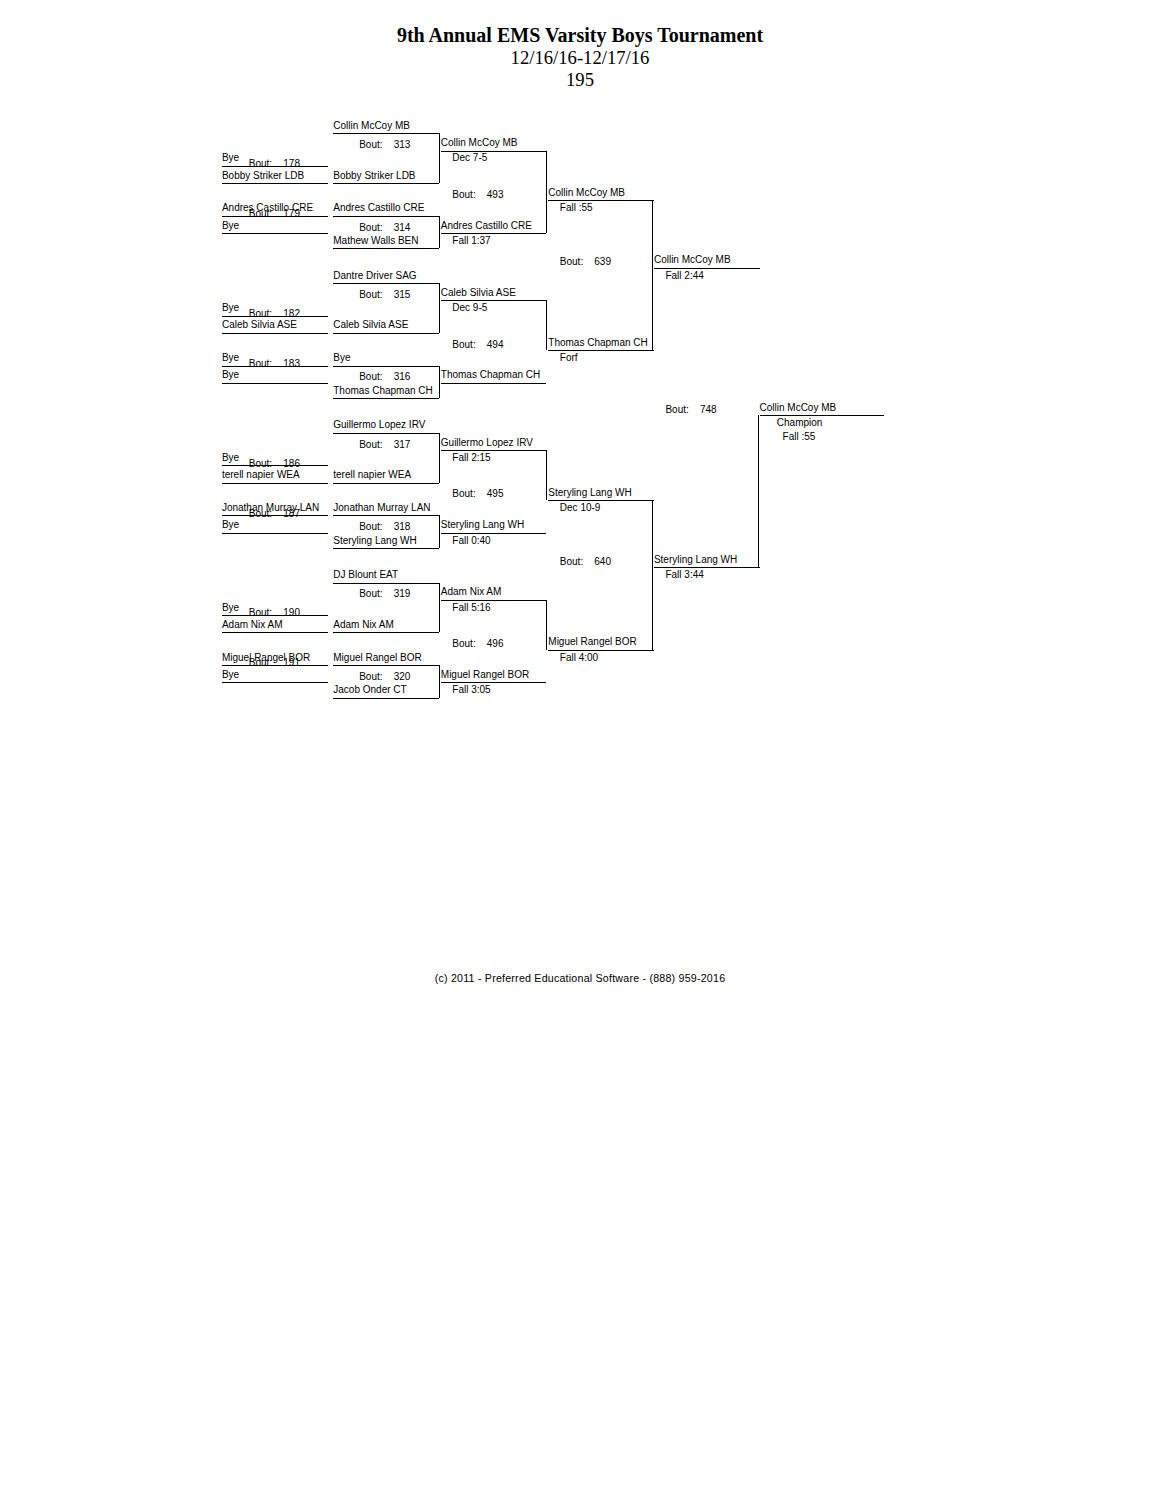9th Annual EMS Varsity Boys Tournament
12/16/16-12/17/16
195
Collin McCoy MB
Bout: 313
Collin McCoy MB
Dec 7-5
Bye
Bout: 178
Bobby Striker LDB
Bobby Striker LDB
Bout: 493
Collin McCoy MB
Fall :55
Andres Castillo CRE
Bout: 179
Bye
Andres Castillo CRE
Bout: 314
Andres Castillo CRE
Fall 1:37
Mathew Walls BEN
Bout: 639
Collin McCoy MB
Fall 2:44
Dantre Driver SAG
Bout: 315
Caleb Silvia ASE
Dec 9-5
Bye
Bout: 182
Caleb Silvia ASE
Caleb Silvia ASE
Bout: 494
Thomas Chapman CH
Forf
Bye
Bout: 183
Bye
Bye
Bout: 316
Thomas Chapman CH
Thomas Chapman CH
Bout: 748
Collin McCoy MB
Champion
Fall :55
Guillermo Lopez IRV
Bout: 317
Guillermo Lopez IRV
Fall 2:15
Bye
Bout: 186
terell napier WEA
terell napier WEA
Bout: 495
Steryling Lang WH
Dec 10-9
Jonathan Murray LAN
Bout: 187
Bye
Jonathan Murray LAN
Bout: 318
Steryling Lang WH
Fall 0:40
Steryling Lang WH
Bout: 640
Steryling Lang WH
Fall 3:44
DJ Blount EAT
Bout: 319
Adam Nix AM
Fall 5:16
Bye
Bout: 190
Adam Nix AM
Adam Nix AM
Bout: 496
Miguel Rangel BOR
Fall 4:00
Miguel Rangel BOR
Bout: 191
Bye
Miguel Rangel BOR
Bout: 320
Miguel Rangel BOR
Fall 3:05
Jacob Onder CT
(c) 2011 - Preferred Educational Software - (888) 959-2016